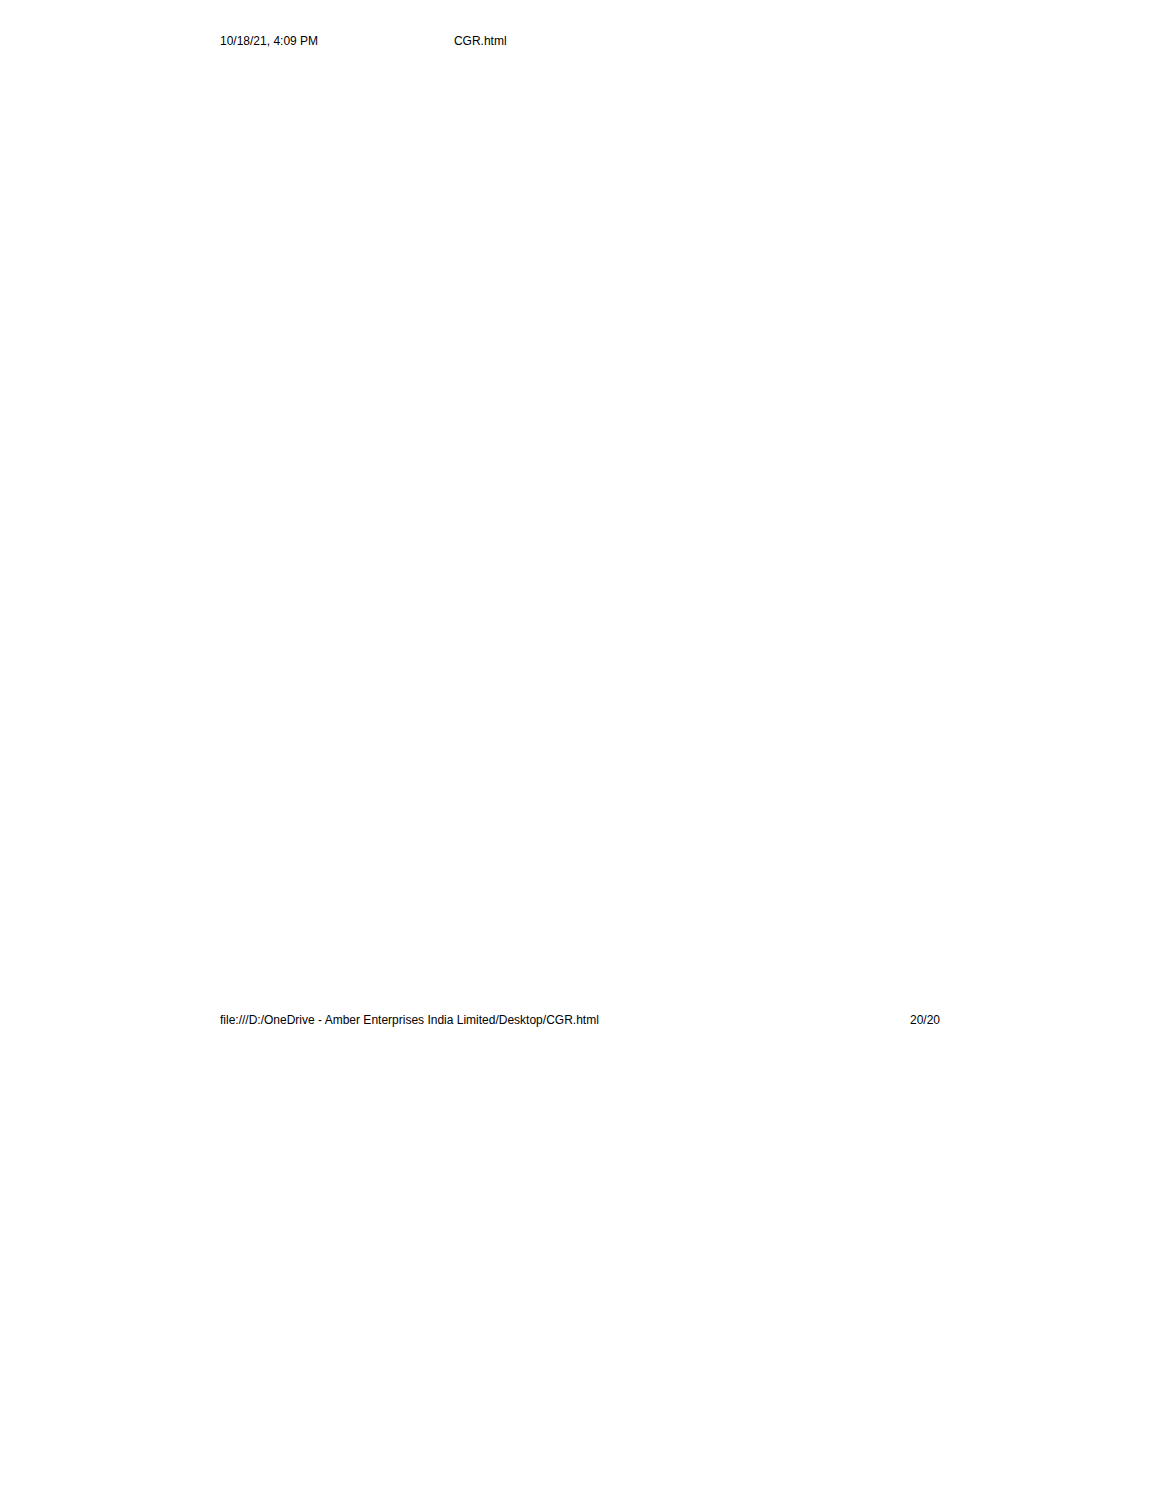10/18/21, 4:09 PM CGR.html
file:///D:/OneDrive - Amber Enterprises India Limited/Desktop/CGR.html 20/20